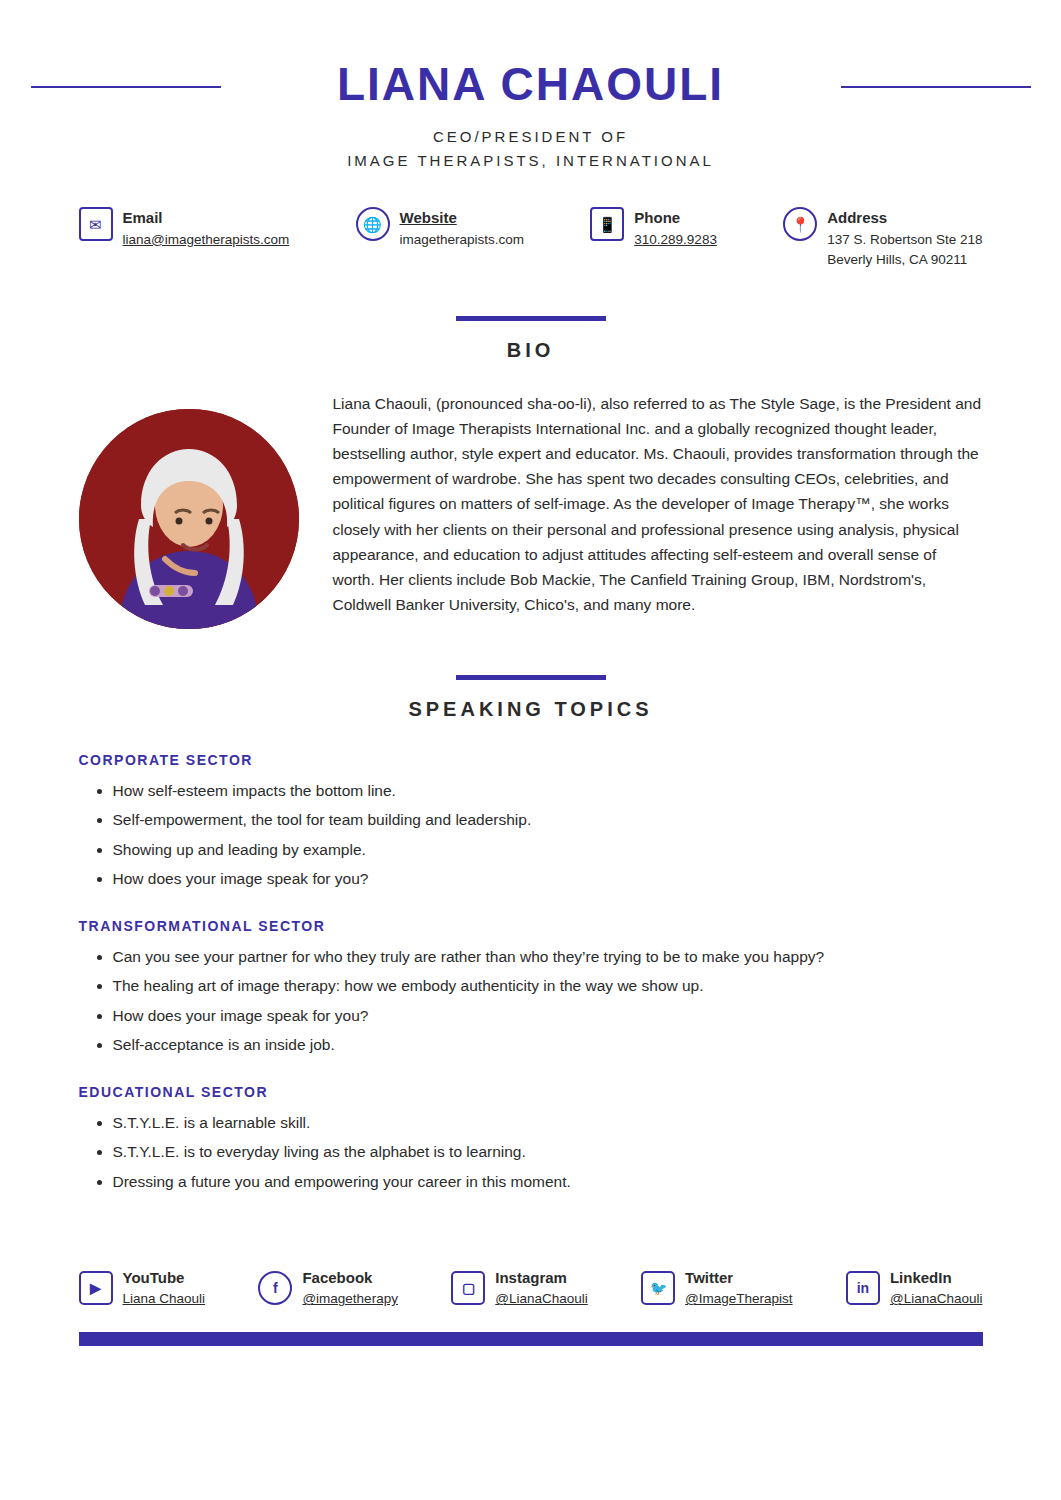LIANA CHAOULI
CEO/President of
Image Therapists, International
✉ Email liana@imagetherapists.com
🌐 Website imagetherapists.com
📱 Phone 310.289.9283
📍 Address 137 S. Robertson Ste 218
Beverly Hills, CA 90211
Bio
Liana Chaouli, (pronounced sha-oo-li), also referred to as The Style Sage, is the President and Founder of Image Therapists International Inc. and a globally recognized thought leader, bestselling author, style expert and educator. Ms. Chaouli, provides transformation through the empowerment of wardrobe. She has spent two decades consulting CEOs, celebrities, and political figures on matters of self-image. As the developer of Image Therapy™, she works closely with her clients on their personal and professional presence using analysis, physical appearance, and education to adjust attitudes affecting self-esteem and overall sense of worth. Her clients include Bob Mackie, The Canfield Training Group, IBM, Nordstrom's, Coldwell Banker University, Chico's, and many more.
Speaking Topics
Corporate Sector
How self-esteem impacts the bottom line.
Self-empowerment, the tool for team building and leadership.
Showing up and leading by example.
How does your image speak for you?
Transformational Sector
Can you see your partner for who they truly are rather than who they’re trying to be to make you happy?
The healing art of image therapy: how we embody authenticity in the way we show up.
How does your image speak for you?
Self-acceptance is an inside job.
Educational Sector
S.T.Y.L.E. is a learnable skill.
S.T.Y.L.E. is to everyday living as the alphabet is to learning.
Dressing a future you and empowering your career in this moment.
▶ YouTube Liana Chaouli
f Facebook @imagetherapy
▢ Instagram @LianaChaouli
🐦 Twitter @ImageTherapist
in LinkedIn @LianaChaouli